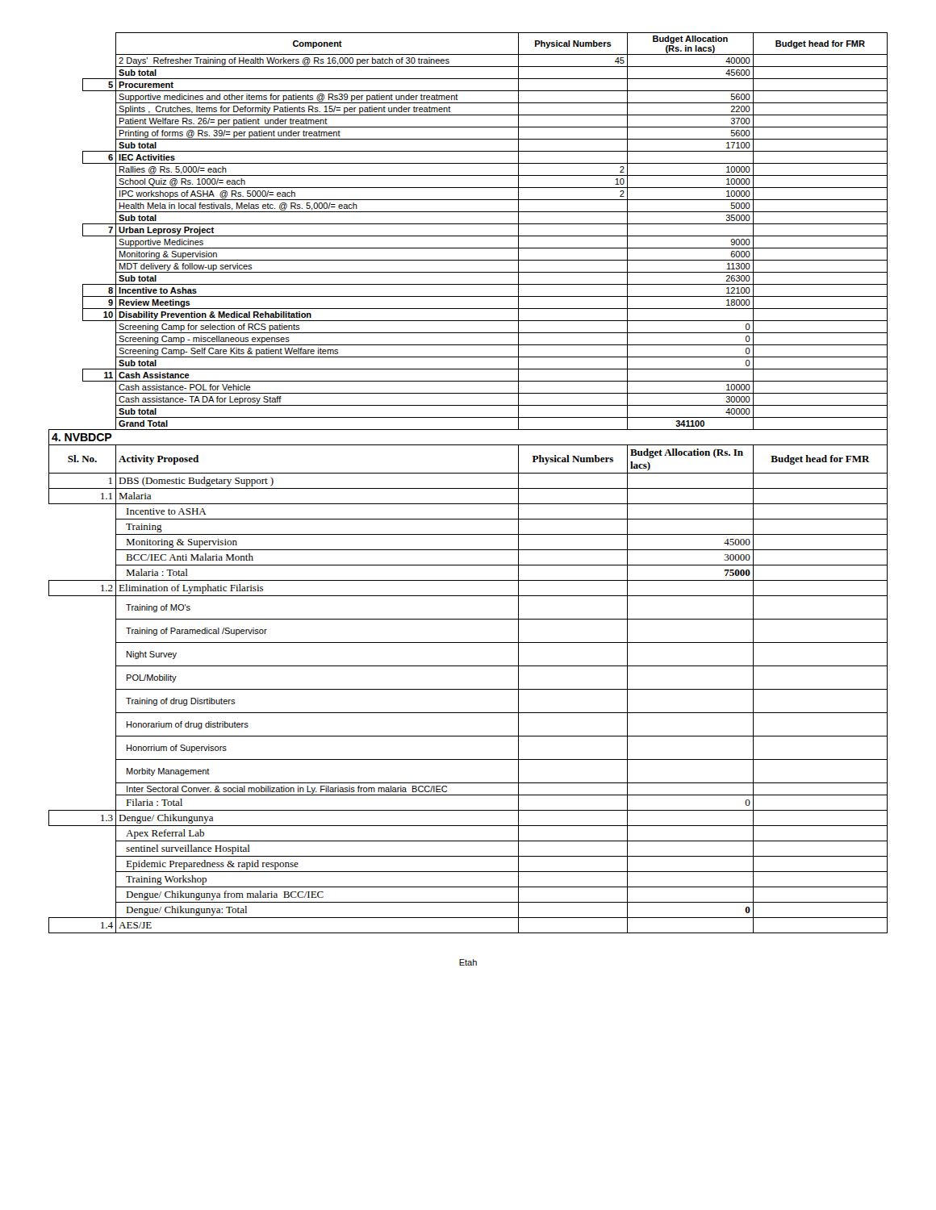| | | Component | Physical Numbers | Budget Allocation (Rs. in lacs) | Budget head for FMR |
| | | 2 Days' Refresher Training of Health Workers @ Rs 16,000 per batch of 30 trainees | 45 | 40000 | |
| | | Sub total | | 45600 | |
| | 5 | Procurement | | | |
| | | Supportive medicines and other items for patients @ Rs39 per patient under treatment | | 5600 | |
| | | Splints , Crutches, Items for Deformity Patients Rs. 15/= per patient under treatment | | 2200 | |
| | | Patient Welfare Rs. 26/= per patient under treatment | | 3700 | |
| | | Printing of forms @ Rs. 39/= per patient under treatment | | 5600 | |
| | | Sub total | | 17100 | |
| | 6 | IEC Activities | | | |
| | | Rallies @ Rs. 5,000/= each | 2 | 10000 | |
| | | School Quiz @ Rs. 1000/= each | 10 | 10000 | |
| | | IPC workshops of ASHA @ Rs. 5000/= each | 2 | 10000 | |
| | | Health Mela in local festivals, Melas etc. @ Rs. 5,000/= each | | 5000 | |
| | | Sub total | | 35000 | |
| | 7 | Urban Leprosy Project | | | |
| | | Supportive Medicines | | 9000 | |
| | | Monitoring & Supervision | | 6000 | |
| | | MDT delivery & follow-up services | | 11300 | |
| | | Sub total | | 26300 | |
| | 8 | Incentive to Ashas | | 12100 | |
| | 9 | Review Meetings | | 18000 | |
| | 10 | Disability Prevention & Medical Rehabilitation | | | |
| | | Screening Camp for selection of RCS patients | | 0 | |
| | | Screening Camp - miscellaneous expenses | | 0 | |
| | | Screening Camp- Self Care Kits & patient Welfare items | | 0 | |
| | | Sub total | | 0 | |
| | 11 | Cash Assistance | | | |
| | | Cash assistance- POL for Vehicle | | 10000 | |
| | | Cash assistance- TA DA for Leprosy Staff | | 30000 | |
| | | Sub total | | 40000 | |
| | | Grand Total | | 341100 | |
| 4. NVBDCP |
| Sl. No. | Activity Proposed | Physical Numbers | Budget Allocation (Rs. In lacs) | Budget head for FMR |
| 1 | DBS (Domestic Budgetary Support ) | | | |
| 1.1 | Malaria | | | |
| | Incentive to ASHA | | | |
| | Training | | | |
| | Monitoring & Supervision | | 45000 | |
| | BCC/IEC Anti Malaria Month | | 30000 | |
| | Malaria : Total | | 75000 | |
| 1.2 | Elimination of Lymphatic Filarisis | | | |
| | Training of MO's | | | |
| | Training of Paramedical /Supervisor | | | |
| | Night Survey | | | |
| | POL/Mobility | | | |
| | Training of drug Disrtibuters | | | |
| | Honorarium of drug distributers | | | |
| | Honorrium of Supervisors | | | |
| | Morbity Management | | | |
| | Inter Sectoral Conver. & social mobilization in Ly. Filariasis from malaria BCC/IEC | | | |
| | Filaria : Total | | 0 | |
| 1.3 | Dengue/ Chikungunya | | | |
| | Apex Referral Lab | | | |
| | sentinel surveillance Hospital | | | |
| | Epidemic Preparedness & rapid response | | | |
| | Training Workshop | | | |
| | Dengue/ Chikungunya from malaria BCC/IEC | | | |
| | Dengue/ Chikungunya: Total | | 0 | |
| 1.4 | AES/JE | | | |
Etah